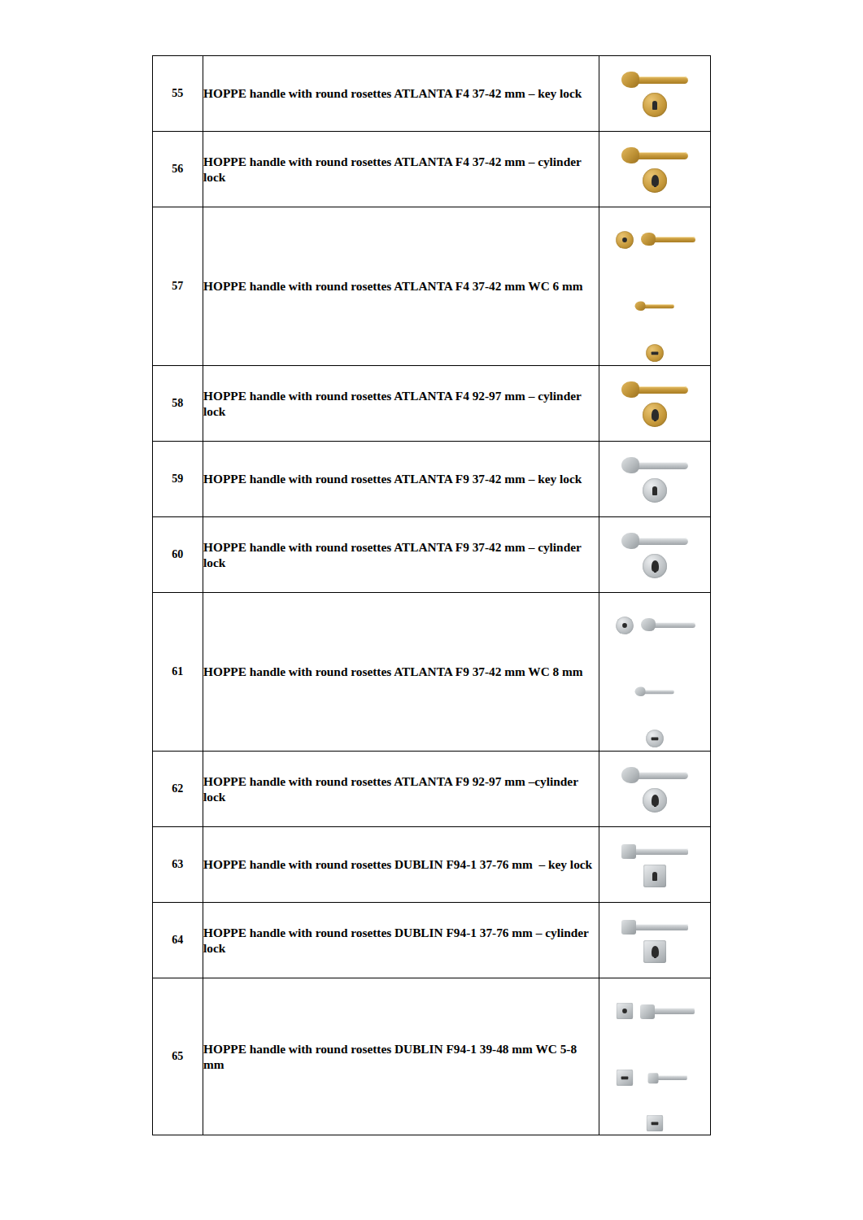| 55 | HOPPE handle with round rosettes ATLANTA F4 37-42 mm – key lock | |
| 56 | HOPPE handle with round rosettes ATLANTA F4 37-42 mm – cylinder lock | |
| 57 | HOPPE handle with round rosettes ATLANTA F4 37-42 mm WC 6 mm | |
| 58 | HOPPE handle with round rosettes ATLANTA F4 92-97 mm – cylinder lock | |
| 59 | HOPPE handle with round rosettes ATLANTA F9 37-42 mm – key lock | |
| 60 | HOPPE handle with round rosettes ATLANTA F9 37-42 mm – cylinder lock | |
| 61 | HOPPE handle with round rosettes ATLANTA F9 37-42 mm WC 8 mm | |
| 62 | HOPPE handle with round rosettes ATLANTA F9 92-97 mm –cylinder lock | |
| 63 | HOPPE handle with round rosettes DUBLIN F94-1 37-76 mm – key lock | |
| 64 | HOPPE handle with round rosettes DUBLIN F94-1 37-76 mm – cylinder lock | |
| 65 | HOPPE handle with round rosettes DUBLIN F94-1 39-48 mm WC 5-8 mm | |